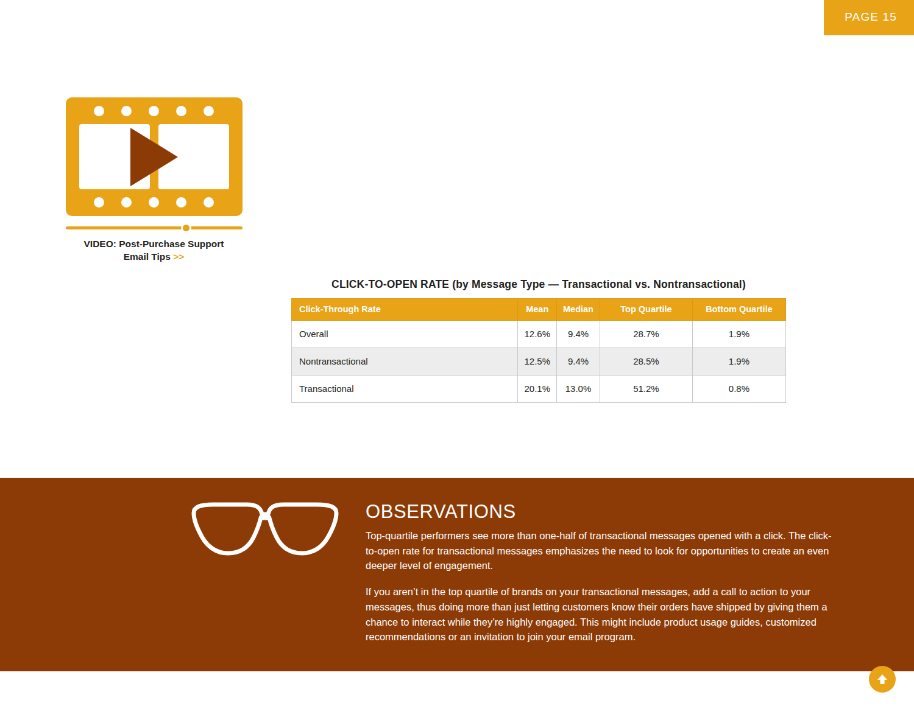PAGE 15
VIDEO: Post-Purchase Support
Email Tips >>
CLICK-TO-OPEN RATE (by Message Type — Transactional vs. Nontransactional)
| Click-Through Rate | Mean | Median | Top Quartile | Bottom Quartile |
| --- | --- | --- | --- | --- |
| Overall | 12.6% | 9.4% | 28.7% | 1.9% |
| Nontransactional | 12.5% | 9.4% | 28.5% | 1.9% |
| Transactional | 20.1% | 13.0% | 51.2% | 0.8% |
OBSERVATIONS
Top-quartile performers see more than one-half of transactional messages opened with a click. The click-to-open rate for transactional messages emphasizes the need to look for opportunities to create an even deeper level of engagement.
If you aren’t in the top quartile of brands on your transactional messages, add a call to action to your messages, thus doing more than just letting customers know their orders have shipped by giving them a chance to interact while they’re highly engaged. This might include product usage guides, customized recommendations or an invitation to join your email program.